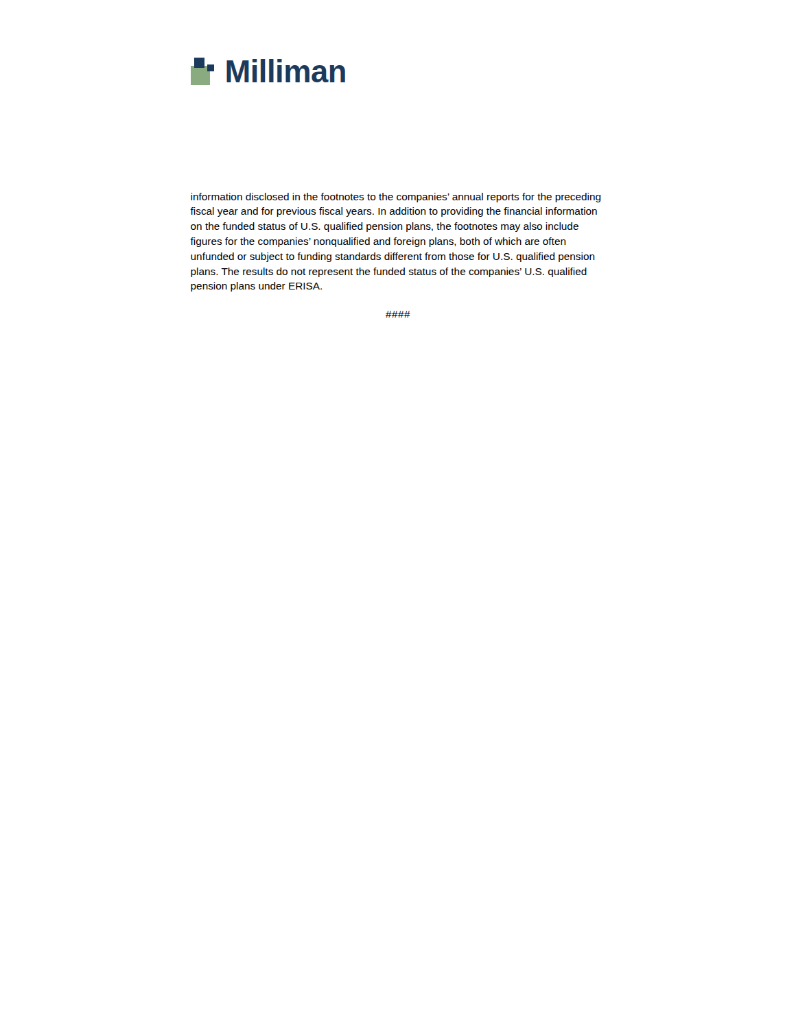Milliman
information disclosed in the footnotes to the companies’ annual reports for the preceding fiscal year and for previous fiscal years. In addition to providing the financial information on the funded status of U.S. qualified pension plans, the footnotes may also include figures for the companies’ nonqualified and foreign plans, both of which are often unfunded or subject to funding standards different from those for U.S. qualified pension plans. The results do not represent the funded status of the companies’ U.S. qualified pension plans under ERISA.
####